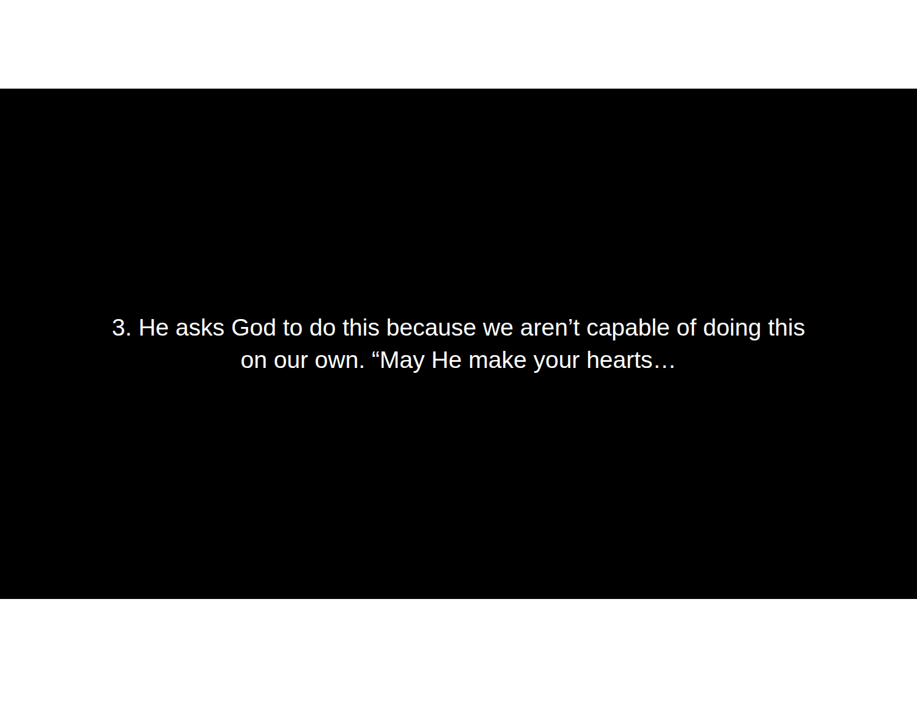3. He asks God to do this because we aren’t capable of doing this on our own. “May He make your hearts…